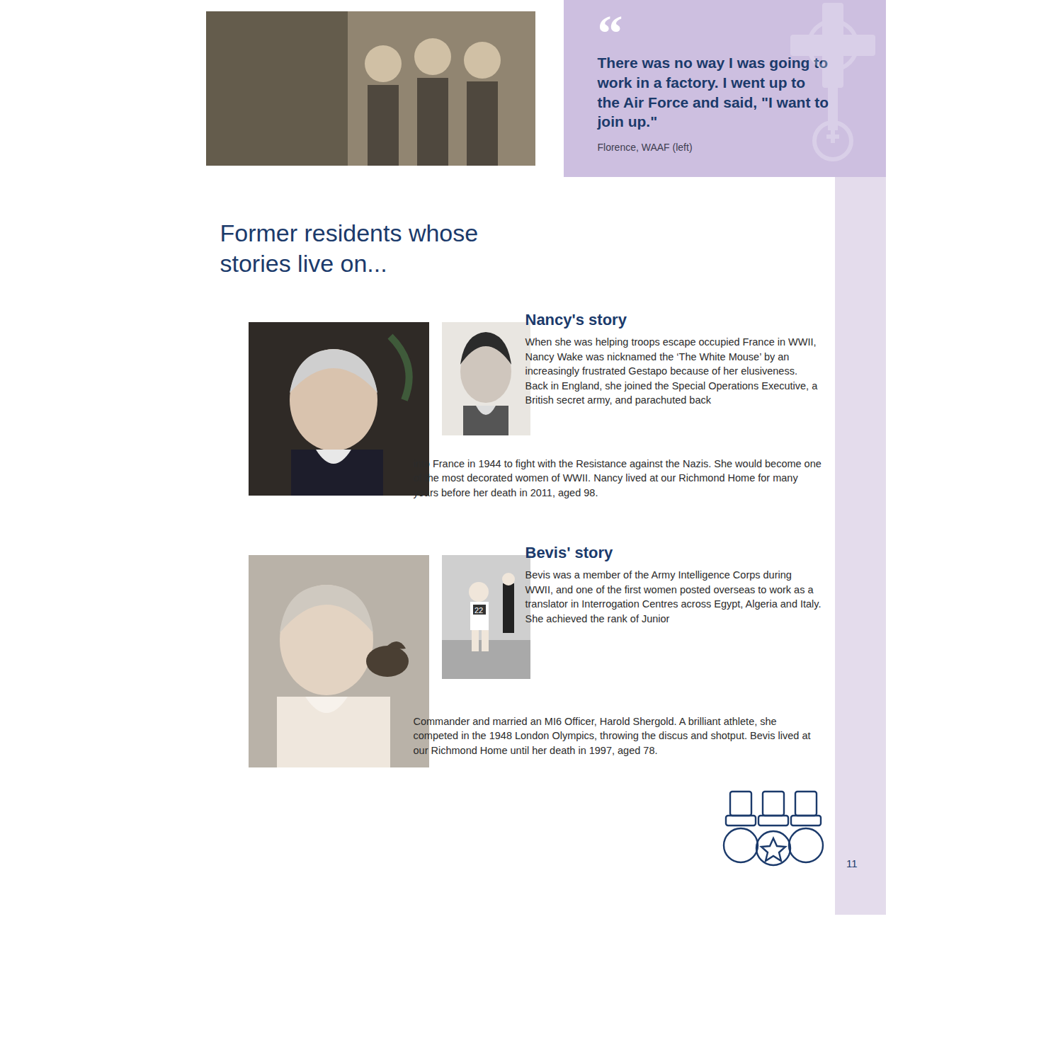“
There was no way I was going to work in a factory. I went up to the Air Force and said, "I want to join up."
Florence, WAAF (left)
Former residents whose
stories live on...
Nancy's story
When she was helping troops escape occupied France in WWII, Nancy Wake was nicknamed the ‘The White Mouse’ by an increasingly frustrated Gestapo because of her elusiveness. Back in England, she joined the Special Operations Executive, a British secret army, and parachuted back
into France in 1944 to fight with the Resistance against the Nazis. She would become one of the most decorated women of WWII. Nancy lived at our Richmond Home for many years before her death in 2011, aged 98.
Bevis' story
Bevis was a member of the Army Intelligence Corps during WWII, and one of the first women posted overseas to work as a translator in Interrogation Centres across Egypt, Algeria and Italy. She achieved the rank of Junior
Commander and married an MI6 Officer, Harold Shergold. A brilliant athlete, she competed in the 1948 London Olympics, throwing the discus and shotput. Bevis lived at our Richmond Home until her death in 1997, aged 78.
11